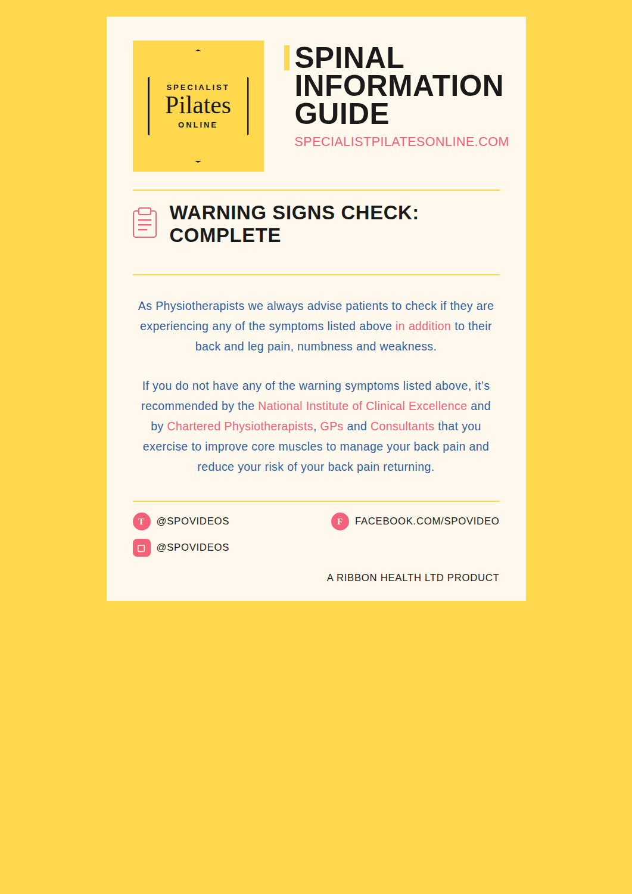Specialist Pilates Online
Spinal
Information
Guide
specialistpilatesonline.com
Warning Signs Check: Complete
As Physiotherapists we always advise patients to check if they are experiencing any of the symptoms listed above in addition to their back and leg pain, numbness and weakness.
If you do not have any of the warning symptoms listed above, it’s recommended by the National Institute of Clinical Excellence and by Chartered Physiotherapists, GPs and Consultants that you exercise to improve core muscles to manage your back pain and reduce your risk of your back pain returning.
t @SPOVIDEOS
f facebook.com/spovideo
▢ @SPOVIDEOS
A Ribbon Health Ltd Product